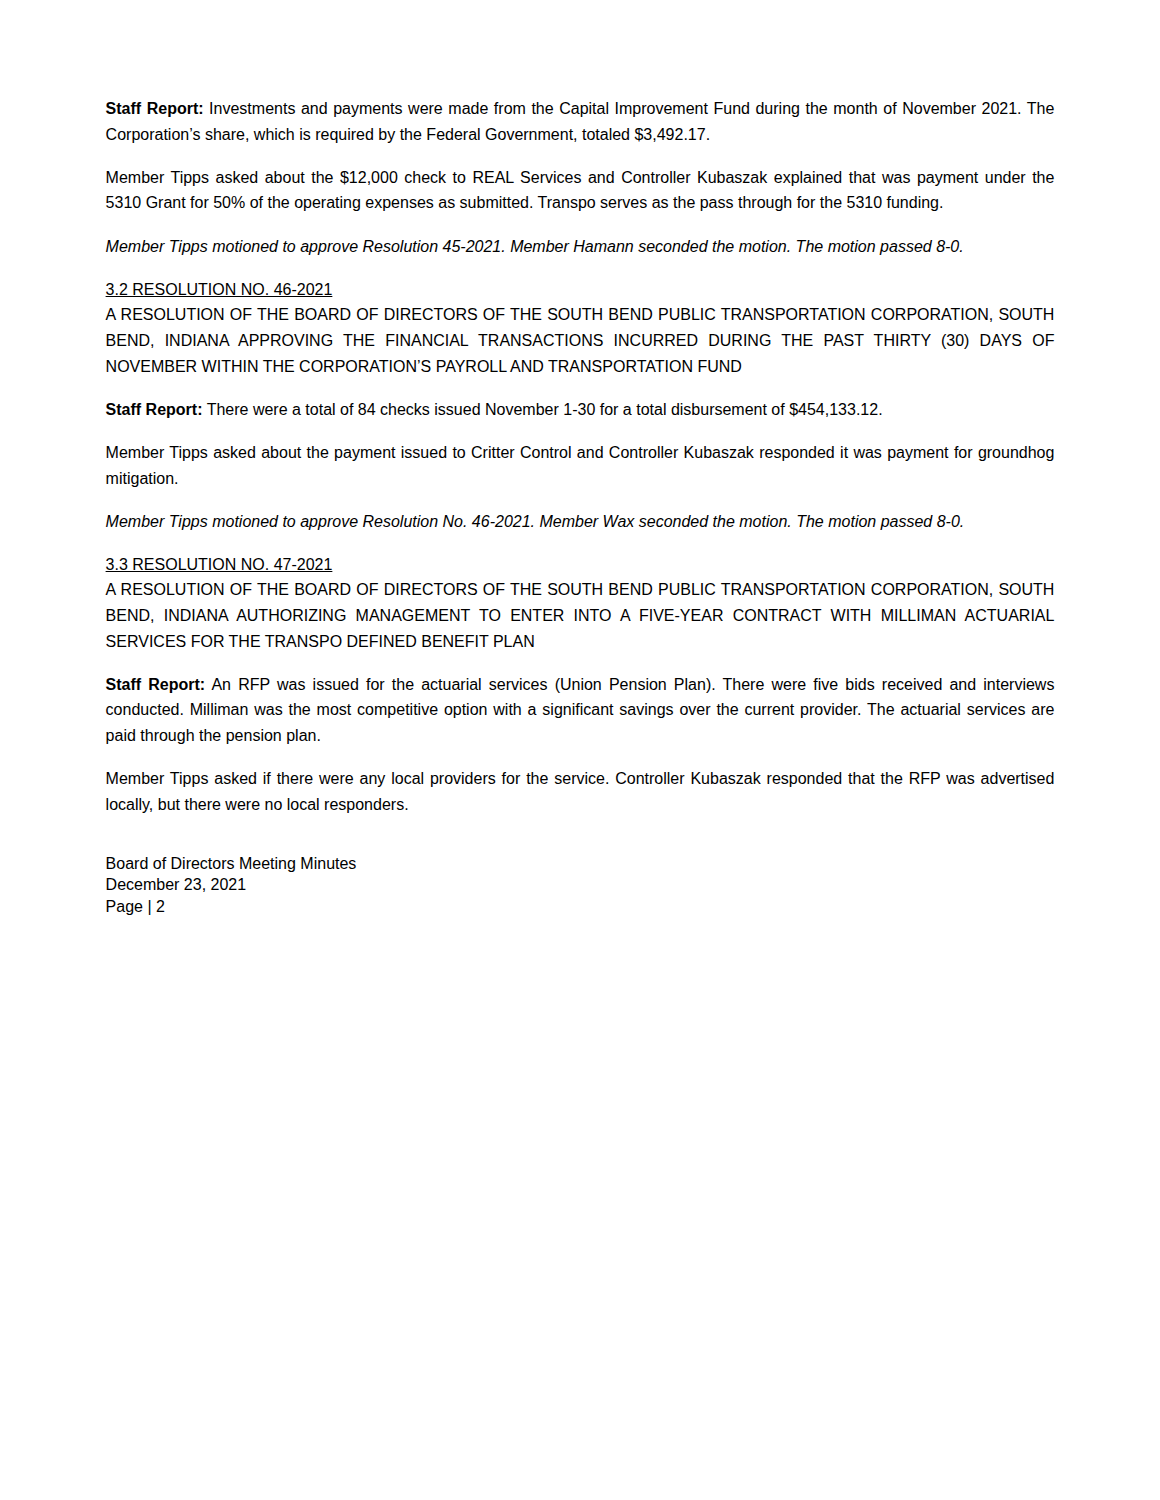Staff Report: Investments and payments were made from the Capital Improvement Fund during the month of November 2021. The Corporation’s share, which is required by the Federal Government, totaled $3,492.17.
Member Tipps asked about the $12,000 check to REAL Services and Controller Kubaszak explained that was payment under the 5310 Grant for 50% of the operating expenses as submitted. Transpo serves as the pass through for the 5310 funding.
Member Tipps motioned to approve Resolution 45-2021. Member Hamann seconded the motion. The motion passed 8-0.
3.2 RESOLUTION NO. 46-2021
A RESOLUTION OF THE BOARD OF DIRECTORS OF THE SOUTH BEND PUBLIC TRANSPORTATION CORPORATION, SOUTH BEND, INDIANA APPROVING THE FINANCIAL TRANSACTIONS INCURRED DURING THE PAST THIRTY (30) DAYS OF NOVEMBER WITHIN THE CORPORATION’S PAYROLL AND TRANSPORTATION FUND
Staff Report: There were a total of 84 checks issued November 1-30 for a total disbursement of $454,133.12.
Member Tipps asked about the payment issued to Critter Control and Controller Kubaszak responded it was payment for groundhog mitigation.
Member Tipps motioned to approve Resolution No. 46-2021. Member Wax seconded the motion. The motion passed 8-0.
3.3 RESOLUTION NO. 47-2021
A RESOLUTION OF THE BOARD OF DIRECTORS OF THE SOUTH BEND PUBLIC TRANSPORTATION CORPORATION, SOUTH BEND, INDIANA AUTHORIZING MANAGEMENT TO ENTER INTO A FIVE-YEAR CONTRACT WITH MILLIMAN ACTUARIAL SERVICES FOR THE TRANSPO DEFINED BENEFIT PLAN
Staff Report: An RFP was issued for the actuarial services (Union Pension Plan). There were five bids received and interviews conducted. Milliman was the most competitive option with a significant savings over the current provider. The actuarial services are paid through the pension plan.
Member Tipps asked if there were any local providers for the service. Controller Kubaszak responded that the RFP was advertised locally, but there were no local responders.
Board of Directors Meeting Minutes
December 23, 2021
Page | 2